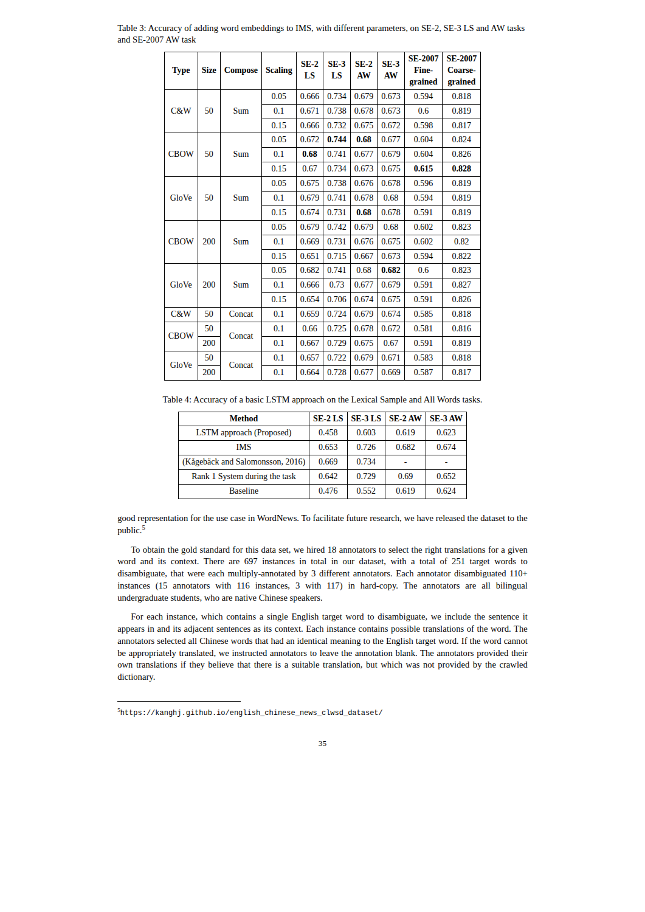Table 3: Accuracy of adding word embeddings to IMS, with different parameters, on SE-2, SE-3 LS and AW tasks and SE-2007 AW task
| Type | Size | Compose | Scaling | SE-2 LS | SE-3 LS | SE-2 AW | SE-3 AW | SE-2007 Fine- grained | SE-2007 Coarse- grained |
| --- | --- | --- | --- | --- | --- | --- | --- | --- | --- |
| C&W | 50 | Sum | 0.05 | 0.666 | 0.734 | 0.679 | 0.673 | 0.594 | 0.818 |
| 0.1 | 0.671 | 0.738 | 0.678 | 0.673 | 0.6 | 0.819 |
| 0.15 | 0.666 | 0.732 | 0.675 | 0.672 | 0.598 | 0.817 |
| CBOW | 50 | Sum | 0.05 | 0.672 | 0.744 | 0.68 | 0.677 | 0.604 | 0.824 |
| 0.1 | 0.68 | 0.741 | 0.677 | 0.679 | 0.604 | 0.826 |
| 0.15 | 0.67 | 0.734 | 0.673 | 0.675 | 0.615 | 0.828 |
| GloVe | 50 | Sum | 0.05 | 0.675 | 0.738 | 0.676 | 0.678 | 0.596 | 0.819 |
| 0.1 | 0.679 | 0.741 | 0.678 | 0.68 | 0.594 | 0.819 |
| 0.15 | 0.674 | 0.731 | 0.68 | 0.678 | 0.591 | 0.819 |
| CBOW | 200 | Sum | 0.05 | 0.679 | 0.742 | 0.679 | 0.68 | 0.602 | 0.823 |
| 0.1 | 0.669 | 0.731 | 0.676 | 0.675 | 0.602 | 0.82 |
| 0.15 | 0.651 | 0.715 | 0.667 | 0.673 | 0.594 | 0.822 |
| GloVe | 200 | Sum | 0.05 | 0.682 | 0.741 | 0.68 | 0.682 | 0.6 | 0.823 |
| 0.1 | 0.666 | 0.73 | 0.677 | 0.679 | 0.591 | 0.827 |
| 0.15 | 0.654 | 0.706 | 0.674 | 0.675 | 0.591 | 0.826 |
| C&W | 50 | Concat | 0.1 | 0.659 | 0.724 | 0.679 | 0.674 | 0.585 | 0.818 |
| CBOW | 50 | Concat | 0.1 | 0.66 | 0.725 | 0.678 | 0.672 | 0.581 | 0.816 |
| 200 | 0.1 | 0.667 | 0.729 | 0.675 | 0.67 | 0.591 | 0.819 |
| GloVe | 50 | Concat | 0.1 | 0.657 | 0.722 | 0.679 | 0.671 | 0.583 | 0.818 |
| 200 | 0.1 | 0.664 | 0.728 | 0.677 | 0.669 | 0.587 | 0.817 |
Table 4: Accuracy of a basic LSTM approach on the Lexical Sample and All Words tasks.
| Method | SE-2 LS | SE-3 LS | SE-2 AW | SE-3 AW |
| --- | --- | --- | --- | --- |
| LSTM approach (Proposed) | 0.458 | 0.603 | 0.619 | 0.623 |
| IMS | 0.653 | 0.726 | 0.682 | 0.674 |
| (Kågebäck and Salomonsson, 2016) | 0.669 | 0.734 | - | - |
| Rank 1 System during the task | 0.642 | 0.729 | 0.69 | 0.652 |
| Baseline | 0.476 | 0.552 | 0.619 | 0.624 |
good representation for the use case in WordNews. To facilitate future research, we have released the dataset to the public.5
To obtain the gold standard for this data set, we hired 18 annotators to select the right translations for a given word and its context. There are 697 instances in total in our dataset, with a total of 251 target words to disambiguate, that were each multiply-annotated by 3 different annotators. Each annotator disambiguated 110+ instances (15 annotators with 116 instances, 3 with 117) in hard-copy. The annotators are all bilingual undergraduate students, who are native Chinese speakers.
For each instance, which contains a single English target word to disambiguate, we include the sentence it appears in and its adjacent sentences as its context. Each instance contains possible translations of the word. The annotators selected all Chinese words that had an identical meaning to the English target word. If the word cannot be appropriately translated, we instructed annotators to leave the annotation blank. The annotators provided their own translations if they believe that there is a suitable translation, but which was not provided by the crawled dictionary.
5https://kanghj.github.io/english_chinese_news_clwsd_dataset/
35